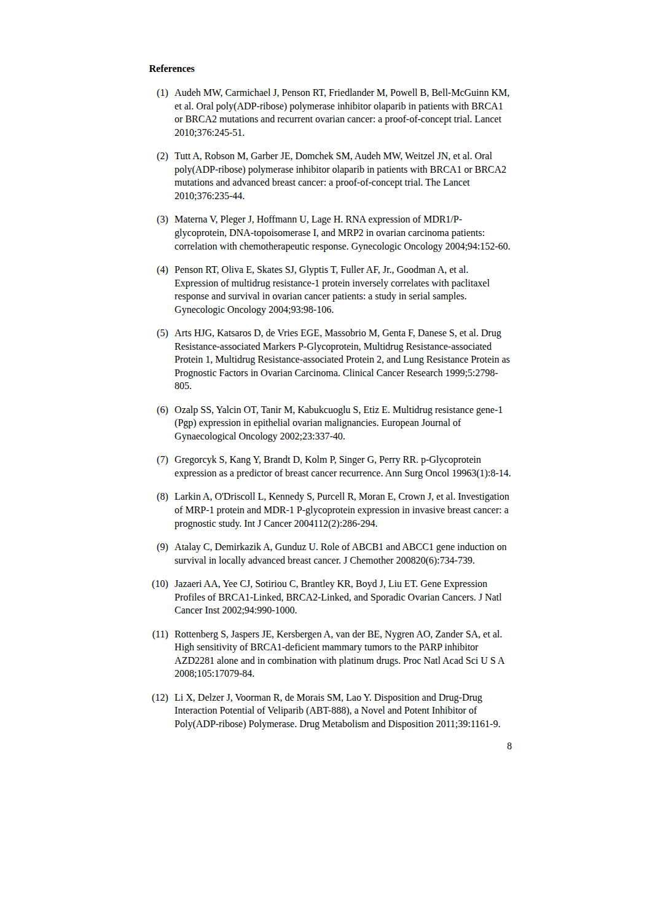References
(1) Audeh MW, Carmichael J, Penson RT, Friedlander M, Powell B, Bell-McGuinn KM, et al. Oral poly(ADP-ribose) polymerase inhibitor olaparib in patients with BRCA1 or BRCA2 mutations and recurrent ovarian cancer: a proof-of-concept trial. Lancet 2010;376:245-51.
(2) Tutt A, Robson M, Garber JE, Domchek SM, Audeh MW, Weitzel JN, et al. Oral poly(ADP-ribose) polymerase inhibitor olaparib in patients with BRCA1 or BRCA2 mutations and advanced breast cancer: a proof-of-concept trial. The Lancet 2010;376:235-44.
(3) Materna V, Pleger J, Hoffmann U, Lage H. RNA expression of MDR1/P-glycoprotein, DNA-topoisomerase I, and MRP2 in ovarian carcinoma patients: correlation with chemotherapeutic response. Gynecologic Oncology 2004;94:152-60.
(4) Penson RT, Oliva E, Skates SJ, Glyptis T, Fuller AF, Jr., Goodman A, et al. Expression of multidrug resistance-1 protein inversely correlates with paclitaxel response and survival in ovarian cancer patients: a study in serial samples. Gynecologic Oncology 2004;93:98-106.
(5) Arts HJG, Katsaros D, de Vries EGE, Massobrio M, Genta F, Danese S, et al. Drug Resistance-associated Markers P-Glycoprotein, Multidrug Resistance-associated Protein 1, Multidrug Resistance-associated Protein 2, and Lung Resistance Protein as Prognostic Factors in Ovarian Carcinoma. Clinical Cancer Research 1999;5:2798-805.
(6) Ozalp SS, Yalcin OT, Tanir M, Kabukcuoglu S, Etiz E. Multidrug resistance gene-1 (Pgp) expression in epithelial ovarian malignancies. European Journal of Gynaecological Oncology 2002;23:337-40.
(7) Gregorcyk S, Kang Y, Brandt D, Kolm P, Singer G, Perry RR. p-Glycoprotein expression as a predictor of breast cancer recurrence. Ann Surg Oncol 19963(1):8-14.
(8) Larkin A, O'Driscoll L, Kennedy S, Purcell R, Moran E, Crown J, et al. Investigation of MRP-1 protein and MDR-1 P-glycoprotein expression in invasive breast cancer: a prognostic study. Int J Cancer 2004112(2):286-294.
(9) Atalay C, Demirkazik A, Gunduz U. Role of ABCB1 and ABCC1 gene induction on survival in locally advanced breast cancer. J Chemother 200820(6):734-739.
(10) Jazaeri AA, Yee CJ, Sotiriou C, Brantley KR, Boyd J, Liu ET. Gene Expression Profiles of BRCA1-Linked, BRCA2-Linked, and Sporadic Ovarian Cancers. J Natl Cancer Inst 2002;94:990-1000.
(11) Rottenberg S, Jaspers JE, Kersbergen A, van der BE, Nygren AO, Zander SA, et al. High sensitivity of BRCA1-deficient mammary tumors to the PARP inhibitor AZD2281 alone and in combination with platinum drugs. Proc Natl Acad Sci U S A 2008;105:17079-84.
(12) Li X, Delzer J, Voorman R, de Morais SM, Lao Y. Disposition and Drug-Drug Interaction Potential of Veliparib (ABT-888), a Novel and Potent Inhibitor of Poly(ADP-ribose) Polymerase. Drug Metabolism and Disposition 2011;39:1161-9.
8